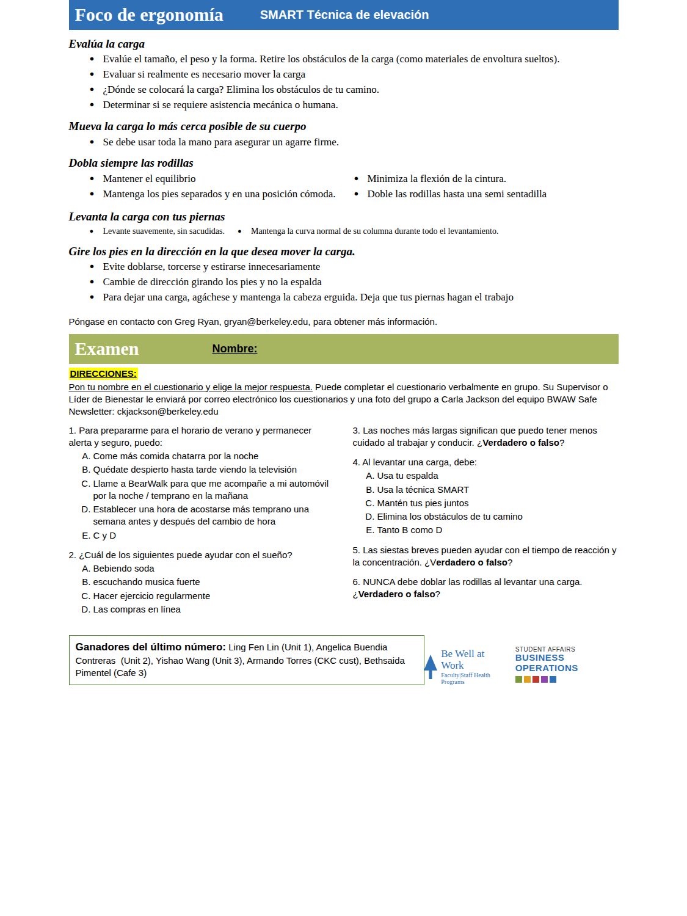Foco de ergonomía
SMART Técnica de elevación
Evalúa la carga
Evalúe el tamaño, el peso y la forma. Retire los obstáculos de la carga (como materiales de envoltura sueltos).
Evaluar si realmente es necesario mover la carga
¿Dónde se colocará la carga? Elimina los obstáculos de tu camino.
Determinar si se requiere asistencia mecánica o humana.
Mueva la carga lo más cerca posible de su cuerpo
Se debe usar toda la mano para asegurar un agarre firme.
Dobla siempre las rodillas
Mantener el equilibrio
Mantenga los pies separados y en una posición cómoda.
Minimiza la flexión de la cintura.
Doble las rodillas hasta una semi sentadilla
Levanta la carga con tus piernas
Levante suavemente, sin sacudidas. Mantenga la curva normal de su columna durante todo el levantamiento.
Gire los pies en la dirección en la que desea mover la carga.
Evite doblarse, torcerse y estirarse innecesariamente
Cambie de dirección girando los pies y no la espalda
Para dejar una carga, agáchese y mantenga la cabeza erguida. Deja que tus piernas hagan el trabajo
Póngase en contacto con Greg Ryan, gryan@berkeley.edu, para obtener más información.
Examen
Nombre:
DIRECCIONES:
Pon tu nombre en el cuestionario y elige la mejor respuesta. Puede completar el cuestionario verbalmente en grupo. Su Supervisor o Líder de Bienestar le enviará por correo electrónico los cuestionarios y una foto del grupo a Carla Jackson del equipo BWAW Safe Newsletter: ckjackson@berkeley.edu
1. Para prepararme para el horario de verano y permanecer alerta y seguro, puedo:
Come más comida chatarra por la noche
Quédate despierto hasta tarde viendo la televisión
Llame a BearWalk para que me acompañe a mi automóvil por la noche / temprano en la mañana
Establecer una hora de acostarse más temprano una semana antes y después del cambio de hora
C y D
2. ¿Cuál de los siguientes puede ayudar con el sueño?
Bebiendo soda
escuchando musica fuerte
Hacer ejercicio regularmente
Las compras en línea
3. Las noches más largas significan que puedo tener menos cuidado al trabajar y conducir. ¿Verdadero o falso?
4. Al levantar una carga, debe:
Usa tu espalda
Usa la técnica SMART
Mantén tus pies juntos
Elimina los obstáculos de tu camino
Tanto B como D
5. Las siestas breves pueden ayudar con el tiempo de reacción y la concentración. ¿Verdadero o falso?
6. NUNCA debe doblar las rodillas al levantar una carga. ¿Verdadero o falso?
Ganadores del último número: Ling Fen Lin (Unit 1), Angelica Buendia Contreras (Unit 2), Yishao Wang (Unit 3), Armando Torres (CKC cust), Bethsaida Pimentel (Cafe 3)
Be Well at Work
Faculty|Staff Health Programs
STUDENT AFFAIRS
BUSINESS OPERATIONS